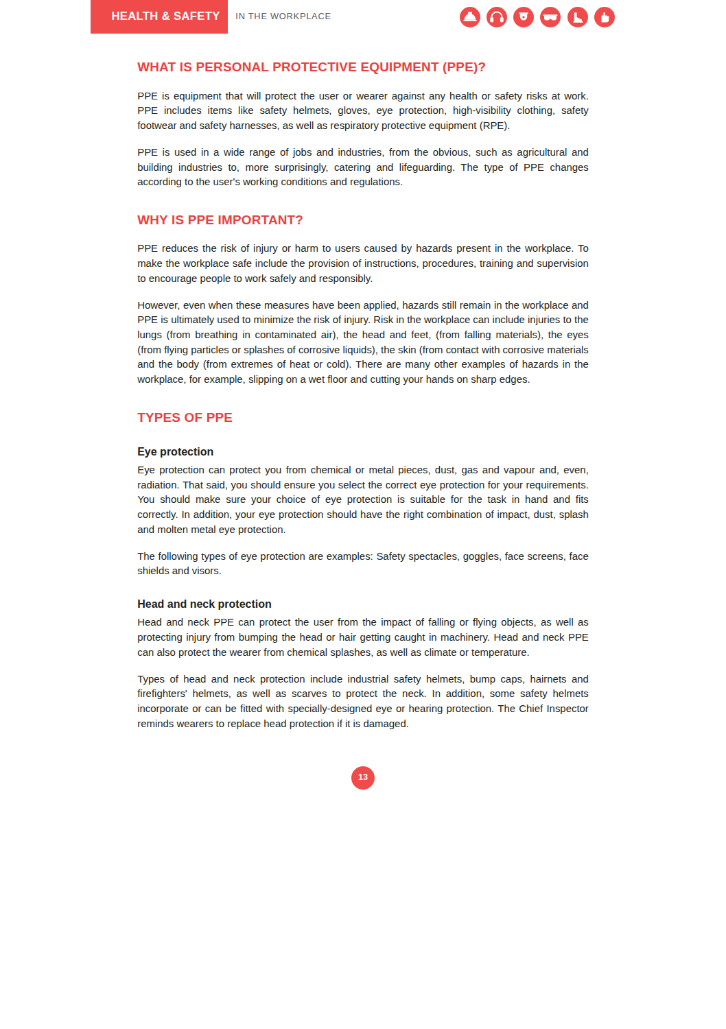Health & Safety
in the workplace
What is Personal Protective Equipment (PPE)?
PPE is equipment that will protect the user or wearer against any health or safety risks at work. PPE includes items like safety helmets, gloves, eye protection, high-visibility clothing, safety footwear and safety harnesses, as well as respiratory protective equipment (RPE).
PPE is used in a wide range of jobs and industries, from the obvious, such as agricultural and building industries to, more surprisingly, catering and lifeguarding. The type of PPE changes according to the user's working conditions and regulations.
Why is PPE important?
PPE reduces the risk of injury or harm to users caused by hazards present in the workplace. To make the workplace safe include the provision of instructions, procedures, training and supervision to encourage people to work safely and responsibly.
However, even when these measures have been applied, hazards still remain in the workplace and PPE is ultimately used to minimize the risk of injury. Risk in the workplace can include injuries to the lungs (from breathing in contaminated air), the head and feet, (from falling materials), the eyes (from flying particles or splashes of corrosive liquids), the skin (from contact with corrosive materials and the body (from extremes of heat or cold). There are many other examples of hazards in the workplace, for example, slipping on a wet floor and cutting your hands on sharp edges.
Types of PPE
Eye protection
Eye protection can protect you from chemical or metal pieces, dust, gas and vapour and, even, radiation. That said, you should ensure you select the correct eye protection for your requirements. You should make sure your choice of eye protection is suitable for the task in hand and fits correctly. In addition, your eye protection should have the right combination of impact, dust, splash and molten metal eye protection.
The following types of eye protection are examples: Safety spectacles, goggles, face screens, face shields and visors.
Head and neck protection
Head and neck PPE can protect the user from the impact of falling or flying objects, as well as protecting injury from bumping the head or hair getting caught in machinery. Head and neck PPE can also protect the wearer from chemical splashes, as well as climate or temperature.
Types of head and neck protection include industrial safety helmets, bump caps, hairnets and firefighters' helmets, as well as scarves to protect the neck. In addition, some safety helmets incorporate or can be fitted with specially-designed eye or hearing protection. The Chief Inspector reminds wearers to replace head protection if it is damaged.
13